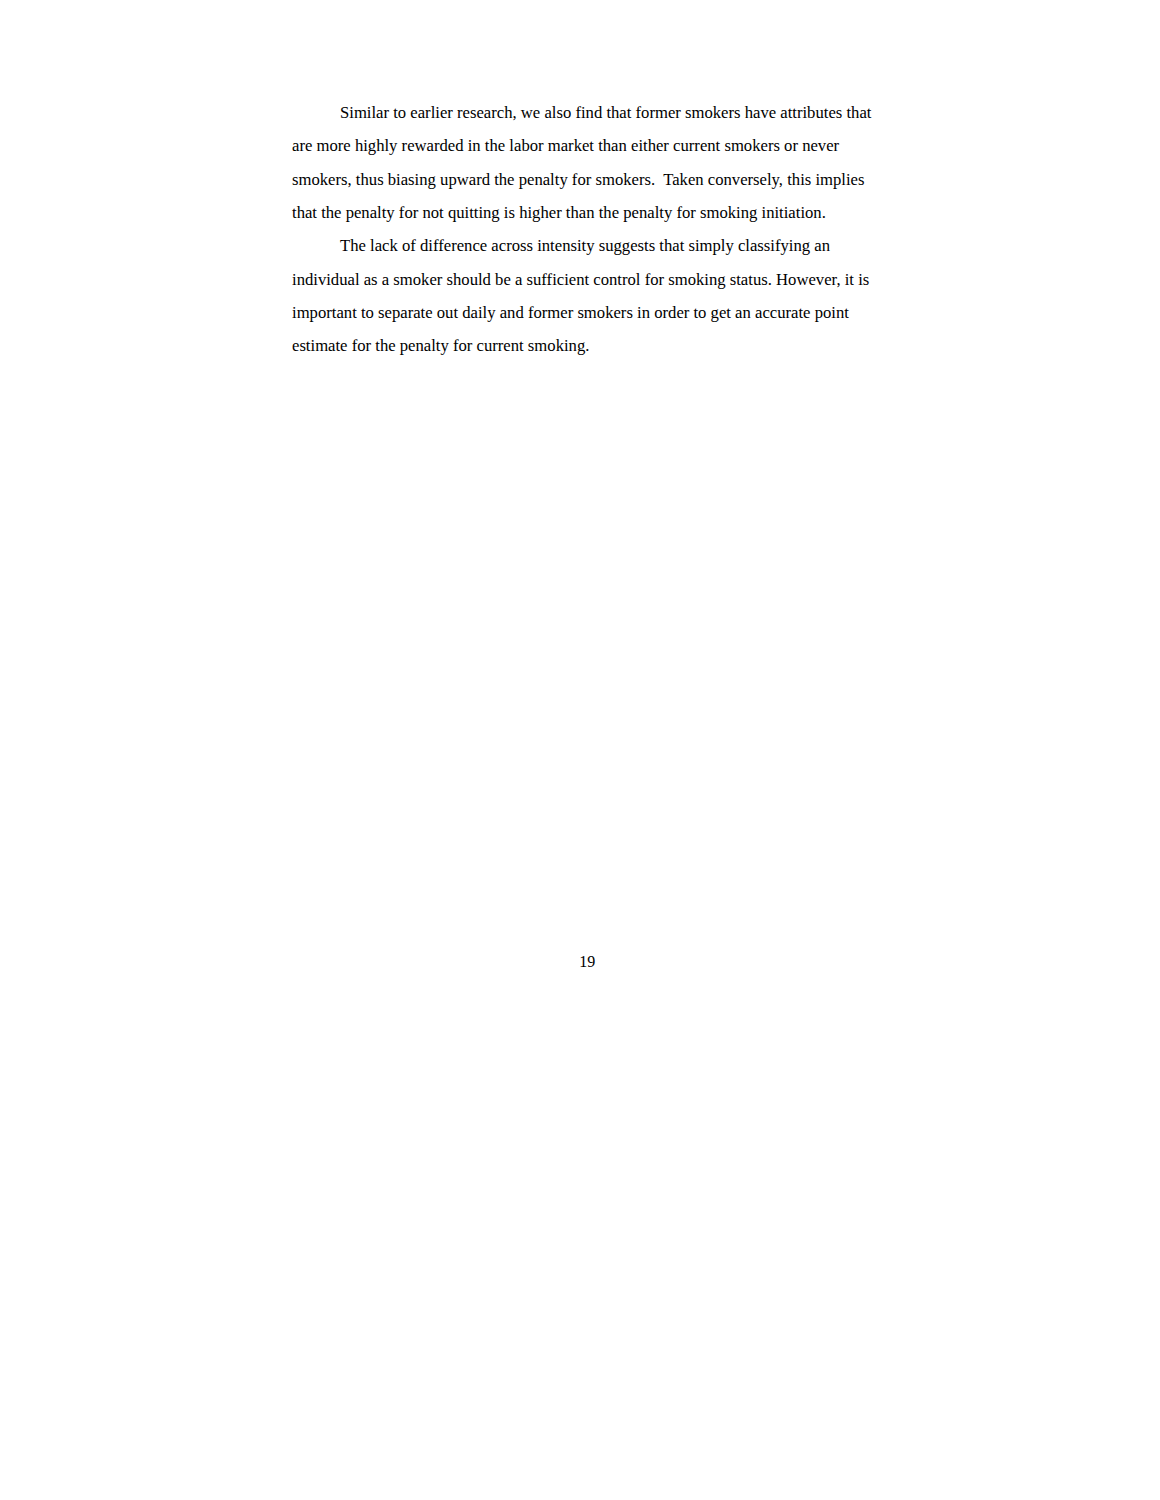Similar to earlier research, we also find that former smokers have attributes that are more highly rewarded in the labor market than either current smokers or never smokers, thus biasing upward the penalty for smokers. Taken conversely, this implies that the penalty for not quitting is higher than the penalty for smoking initiation.
The lack of difference across intensity suggests that simply classifying an individual as a smoker should be a sufficient control for smoking status. However, it is important to separate out daily and former smokers in order to get an accurate point estimate for the penalty for current smoking.
19